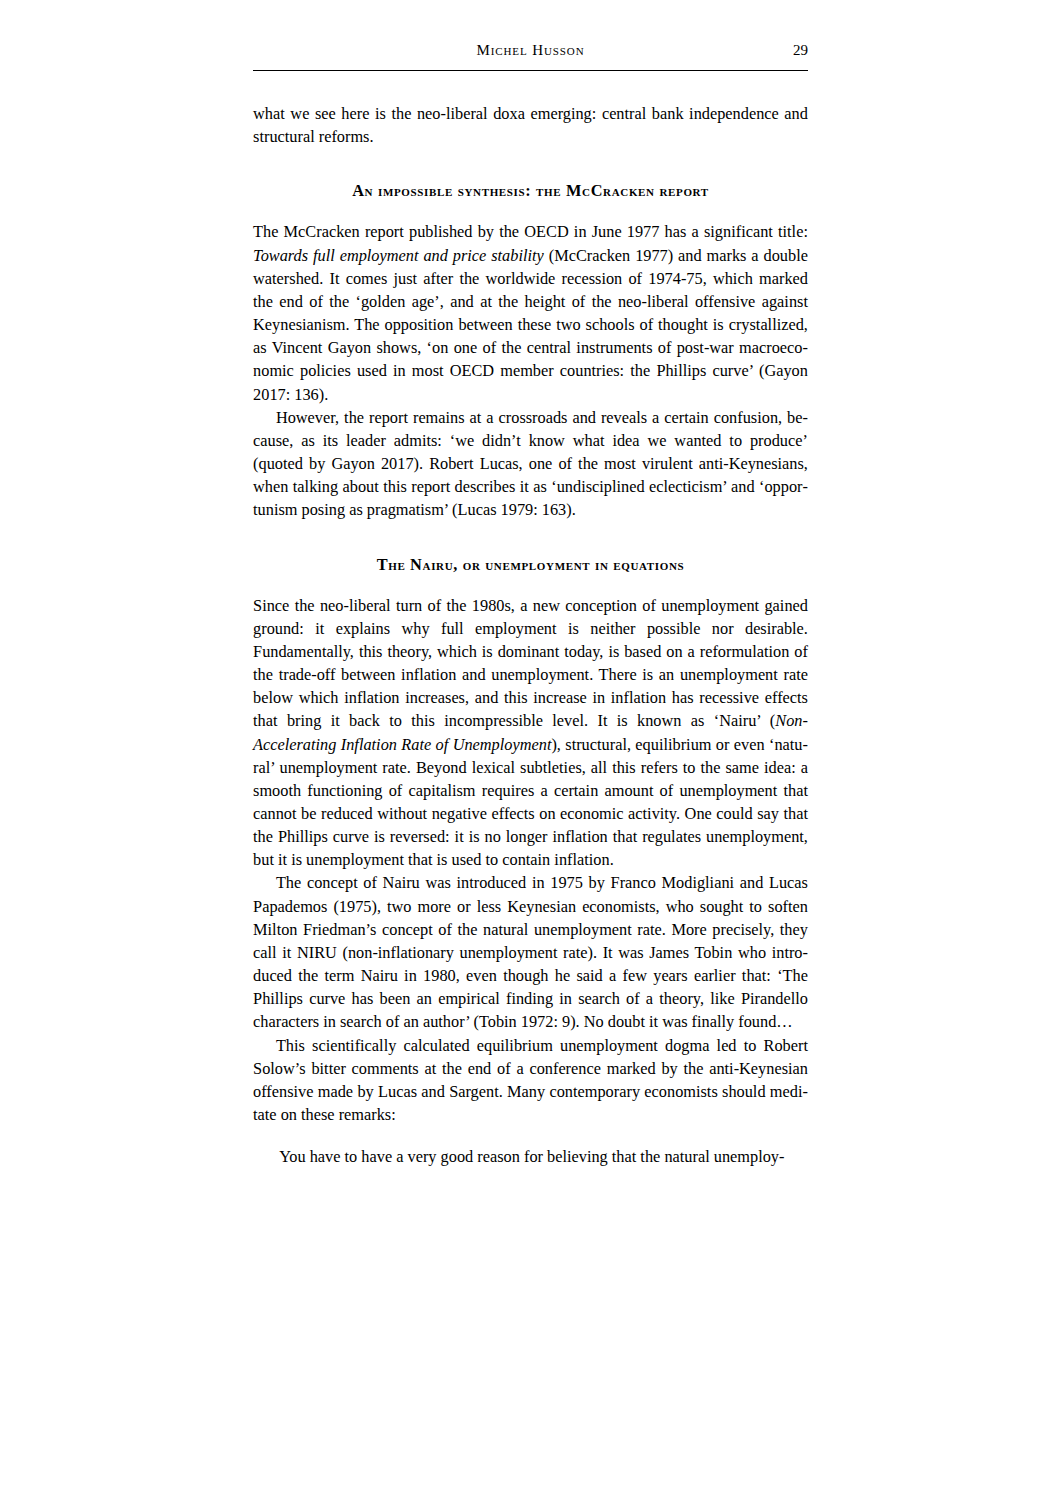Michel Husson 29
what we see here is the neo-liberal doxa emerging: central bank independence and structural reforms.
An impossible synthesis: the McCracken report
The McCracken report published by the OECD in June 1977 has a significant title: Towards full employment and price stability (McCracken 1977) and marks a double watershed. It comes just after the worldwide recession of 1974-75, which marked the end of the ‘golden age’, and at the height of the neo-liberal offensive against Keynesianism. The opposition between these two schools of thought is crystallized, as Vincent Gayon shows, ‘on one of the central instruments of post-war macroeconomic policies used in most OECD member countries: the Phillips curve’ (Gayon 2017: 136).
However, the report remains at a crossroads and reveals a certain confusion, because, as its leader admits: ‘we didn’t know what idea we wanted to produce’ (quoted by Gayon 2017). Robert Lucas, one of the most virulent anti-Keynesians, when talking about this report describes it as ‘undisciplined eclecticism’ and ‘opportunism posing as pragmatism’ (Lucas 1979: 163).
The Nairu, or unemployment in equations
Since the neo-liberal turn of the 1980s, a new conception of unemployment gained ground: it explains why full employment is neither possible nor desirable. Fundamentally, this theory, which is dominant today, is based on a reformulation of the trade-off between inflation and unemployment. There is an unemployment rate below which inflation increases, and this increase in inflation has recessive effects that bring it back to this incompressible level. It is known as ‘Nairu’ (Non-Accelerating Inflation Rate of Unemployment), structural, equilibrium or even ‘natural’ unemployment rate. Beyond lexical subtleties, all this refers to the same idea: a smooth functioning of capitalism requires a certain amount of unemployment that cannot be reduced without negative effects on economic activity. One could say that the Phillips curve is reversed: it is no longer inflation that regulates unemployment, but it is unemployment that is used to contain inflation.
The concept of Nairu was introduced in 1975 by Franco Modigliani and Lucas Papademos (1975), two more or less Keynesian economists, who sought to soften Milton Friedman’s concept of the natural unemployment rate. More precisely, they call it NIRU (non-inflationary unemployment rate). It was James Tobin who introduced the term Nairu in 1980, even though he said a few years earlier that: ‘The Phillips curve has been an empirical finding in search of a theory, like Pirandello characters in search of an author’ (Tobin 1972: 9). No doubt it was finally found…
This scientifically calculated equilibrium unemployment dogma led to Robert Solow’s bitter comments at the end of a conference marked by the anti-Keynesian offensive made by Lucas and Sargent. Many contemporary economists should meditate on these remarks:
You have to have a very good reason for believing that the natural unemploy-